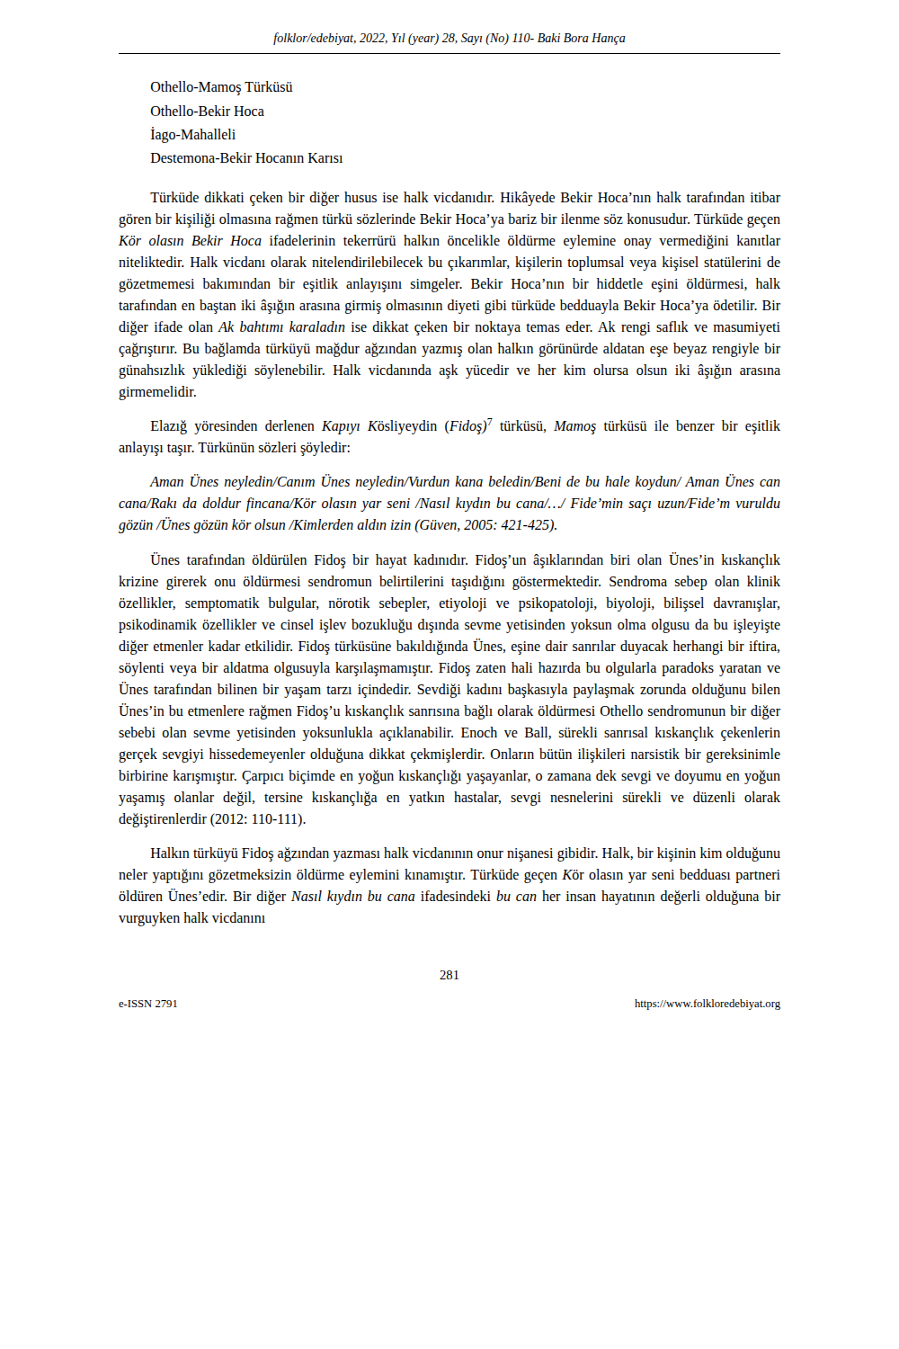folklor/edebiyat, 2022, Yıl (year) 28, Sayı (No) 110- Baki Bora Hança
Othello-Mamoş Türküsü
Othello-Bekir Hoca
İago-Mahalleli
Destemona-Bekir Hocanın Karısı
Türküde dikkati çeken bir diğer husus ise halk vicdanıdır. Hikâyede Bekir Hoca’nın halk tarafından itibar gören bir kişiliği olmasına rağmen türkü sözlerinde Bekir Hoca’ya bariz bir ilenme söz konusudur. Türküde geçen Kör olasın Bekir Hoca ifadelerinin tekerrürü halkın öncelikle öldürme eylemine onay vermediğini kanıtlar niteliktedir. Halk vicdanı olarak nitelendirilebilecek bu çıkarımlar, kişilerin toplumsal veya kişisel statülerini de gözetmemesi bakımından bir eşitlik anlayışını simgeler. Bekir Hoca’nın bir hiddetle eşini öldürmesi, halk tarafından en baştan iki âşığın arasına girmiş olmasının diyeti gibi türküde bedduayla Bekir Hoca’ya ödetilir. Bir diğer ifade olan Ak bahtımı karaladın ise dikkat çeken bir noktaya temas eder. Ak rengi saflık ve masumiyeti çağrıştırır. Bu bağlamda türküyü mağdur ağzından yazmış olan halkın görünürde aldatan eşe beyaz rengiyle bir günahsızlık yüklediği söylenebilir. Halk vicdanında aşk yücedir ve her kim olursa olsun iki âşığın arasına girmemelidir.
Elazığ yöresinden derlenen Kapıyı Kösliyeydin (Fidoş)7 türküsü, Mamoş türküsü ile benzer bir eşitlik anlayışı taşır. Türkünün sözleri şöyledir:
Aman Ünes neyledin/Canım Ünes neyledin/Vurdun kana beledin/Beni de bu hale koydun/ Aman Ünes can cana/Rakı da doldur fincana/Kör olasın yar seni /Nasıl kıydın bu cana/…/ Fide’min saçı uzun/Fide’m vuruldu gözün /Ünes gözün kör olsun /Kimlerden aldın izin (Güven, 2005: 421-425).
Ünes tarafından öldürülen Fidoş bir hayat kadınıdır. Fidoş’un âşıklarından biri olan Ünes’in kıskançlık krizine girerek onu öldürmesi sendromun belirtilerini taşıdığını göstermektedir. Sendroma sebep olan klinik özellikler, semptomatik bulgular, nörotik sebepler, etiyoloji ve psikopatoloji, biyoloji, bilişsel davranışlar, psikodinamik özellikler ve cinsel işlev bozukluğu dışında sevme yetisinden yoksun olma olgusu da bu işleyişte diğer etmenler kadar etkilidir. Fidoş türküsüne bakıldığında Ünes, eşine dair sanrılar duyacak herhangi bir iftira, söylenti veya bir aldatma olgusuyla karşılaşmamıştır. Fidoş zaten hali hazırda bu olgularla paradoks yaratan ve Ünes tarafından bilinen bir yaşam tarzı içindedir. Sevdiği kadını başkasıyla paylaşmak zorunda olduğunu bilen Ünes’in bu etmenlere rağmen Fidoş’u kıskançlık sanrısına bağlı olarak öldürmesi Othello sendromunun bir diğer sebebi olan sevme yetisinden yoksunlukla açıklanabilir. Enoch ve Ball, sürekli sanrısal kıskançlık çekenlerin gerçek sevgiyi hissedemeyenler olduğuna dikkat çekmişlerdir. Onların bütün ilişkileri narsistik bir gereksinimle birbirine karışmıştır. Çarpıcı biçimde en yoğun kıskançlığı yaşayanlar, o zamana dek sevgi ve doyumu en yoğun yaşamış olanlar değil, tersine kıskançlığa en yatkın hastalar, sevgi nesnelerini sürekli ve düzenli olarak değiştirenlerdir (2012: 110-111).
Halkın türküyü Fidoş ağzından yazması halk vicdanının onur nişanesi gibidir. Halk, bir kişinin kim olduğunu neler yaptığını gözetmeksizin öldürme eylemini kınamıştır. Türküde geçen Kör olasın yar seni bedduası partneri öldüren Ünes’edir. Bir diğer Nasıl kıydın bu cana ifadesindeki bu can her insan hayatının değerli olduğuna bir vurguyken halk vicdanını
281
e-ISSN 2791 https://www.folkloredebiyat.org